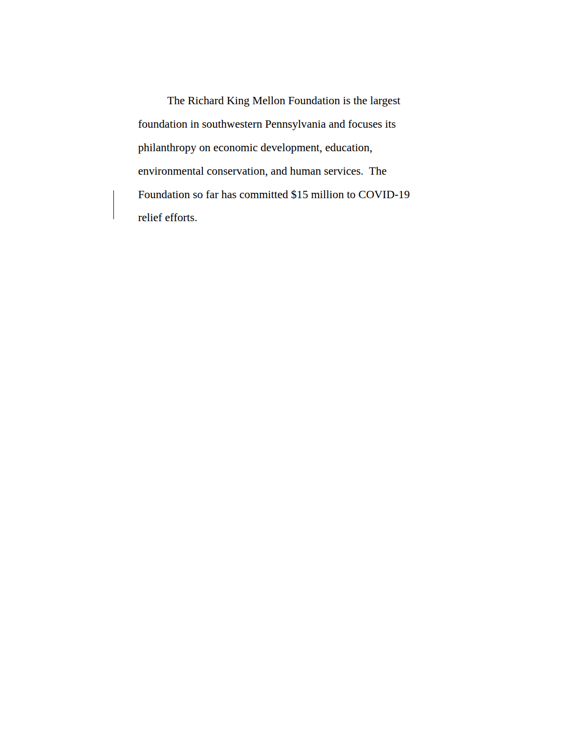The Richard King Mellon Foundation is the largest foundation in southwestern Pennsylvania and focuses its philanthropy on economic development, education, environmental conservation, and human services. The Foundation so far has committed $15 million to COVID-19 relief efforts.